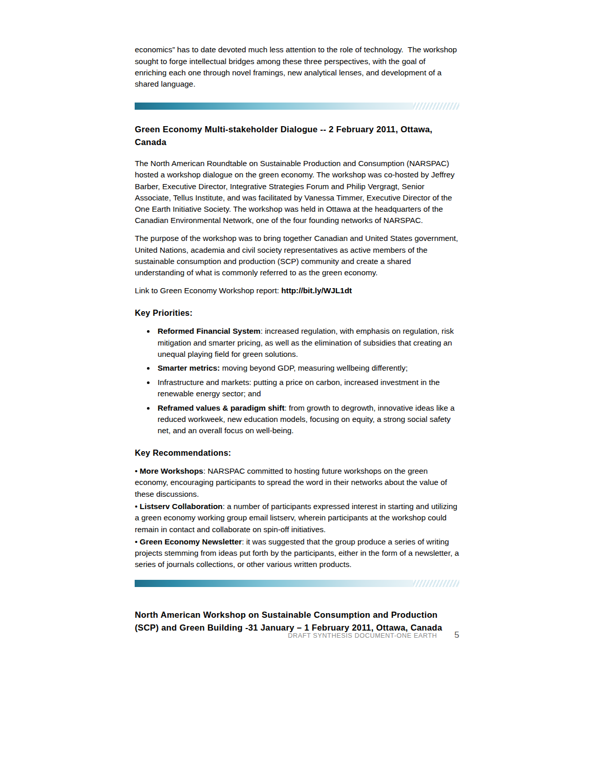economics” has to date devoted much less attention to the role of technology. The workshop sought to forge intellectual bridges among these three perspectives, with the goal of enriching each one through novel framings, new analytical lenses, and development of a shared language.
Green Economy Multi-stakeholder Dialogue -- 2 February 2011, Ottawa, Canada
The North American Roundtable on Sustainable Production and Consumption (NARSPAC) hosted a workshop dialogue on the green economy. The workshop was co-hosted by Jeffrey Barber, Executive Director, Integrative Strategies Forum and Philip Vergragt, Senior Associate, Tellus Institute, and was facilitated by Vanessa Timmer, Executive Director of the One Earth Initiative Society. The workshop was held in Ottawa at the headquarters of the Canadian Environmental Network, one of the four founding networks of NARSPAC.
The purpose of the workshop was to bring together Canadian and United States government, United Nations, academia and civil society representatives as active members of the sustainable consumption and production (SCP) community and create a shared understanding of what is commonly referred to as the green economy.
Link to Green Economy Workshop report: http://bit.ly/WJL1dt
Key Priorities:
Reformed Financial System: increased regulation, with emphasis on regulation, risk mitigation and smarter pricing, as well as the elimination of subsidies that creating an unequal playing field for green solutions.
Smarter metrics: moving beyond GDP, measuring wellbeing differently;
Infrastructure and markets: putting a price on carbon, increased investment in the renewable energy sector; and
Reframed values & paradigm shift: from growth to degrowth, innovative ideas like a reduced workweek, new education models, focusing on equity, a strong social safety net, and an overall focus on well-being.
Key Recommendations:
• More Workshops: NARSPAC committed to hosting future workshops on the green economy, encouraging participants to spread the word in their networks about the value of these discussions.
• Listserv Collaboration: a number of participants expressed interest in starting and utilizing a green economy working group email listserv, wherein participants at the workshop could remain in contact and collaborate on spin-off initiatives.
• Green Economy Newsletter: it was suggested that the group produce a series of writing projects stemming from ideas put forth by the participants, either in the form of a newsletter, a series of journals collections, or other various written products.
North American Workshop on Sustainable Consumption and Production (SCP) and Green Building -31 January – 1 February 2011, Ottawa, Canada
Draft Synthesis Document-One Earth 5